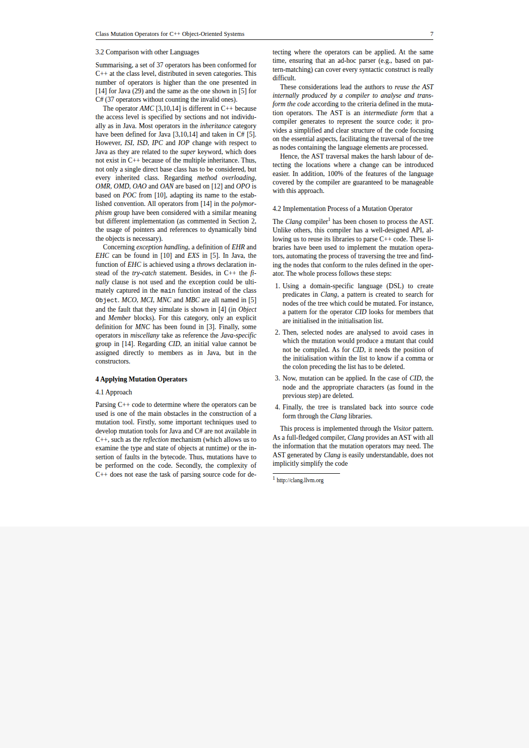Class Mutation Operators for C++ Object-Oriented Systems 7
3.2 Comparison with other Languages
Summarising, a set of 37 operators has been conformed for C++ at the class level, distributed in seven categories. This number of operators is higher than the one presented in [14] for Java (29) and the same as the one shown in [5] for C# (37 operators without counting the invalid ones).
The operator AMC [3,10,14] is different in C++ because the access level is specified by sections and not individually as in Java. Most operators in the inheritance category have been defined for Java [3,10,14] and taken in C# [5]. However, ISI, ISD, IPC and IOP change with respect to Java as they are related to the super keyword, which does not exist in C++ because of the multiple inheritance. Thus, not only a single direct base class has to be considered, but every inherited class. Regarding method overloading, OMR, OMD, OAO and OAN are based on [12] and OPO is based on POC from [10], adapting its name to the established convention. All operators from [14] in the polymorphism group have been considered with a similar meaning but different implementation (as commented in Section 2, the usage of pointers and references to dynamically bind the objects is necessary).
Concerning exception handling, a definition of EHR and EHC can be found in [10] and EXS in [5]. In Java, the function of EHC is achieved using a throws declaration instead of the try-catch statement. Besides, in C++ the finally clause is not used and the exception could be ultimately captured in the main function instead of the class Object. MCO, MCI, MNC and MBC are all named in [5] and the fault that they simulate is shown in [4] (in Object and Member blocks). For this category, only an explicit definition for MNC has been found in [3]. Finally, some operators in miscellany take as reference the Java-specific group in [14]. Regarding CID, an initial value cannot be assigned directly to members as in Java, but in the constructors.
4 Applying Mutation Operators
4.1 Approach
Parsing C++ code to determine where the operators can be used is one of the main obstacles in the construction of a mutation tool. Firstly, some important techniques used to develop mutation tools for Java and C# are not available in C++, such as the reflection mechanism (which allows us to examine the type and state of objects at runtime) or the insertion of faults in the bytecode. Thus, mutations have to be performed on the code. Secondly, the complexity of C++ does not ease the task of parsing source code for detecting where the operators can be applied. At the same time, ensuring that an ad-hoc parser (e.g., based on pattern-matching) can cover every syntactic construct is really difficult.
These considerations lead the authors to reuse the AST internally produced by a compiler to analyse and transform the code according to the criteria defined in the mutation operators. The AST is an intermediate form that a compiler generates to represent the source code; it provides a simplified and clear structure of the code focusing on the essential aspects, facilitating the traversal of the tree as nodes containing the language elements are processed.
Hence, the AST traversal makes the harsh labour of detecting the locations where a change can be introduced easier. In addition, 100% of the features of the language covered by the compiler are guaranteed to be manageable with this approach.
4.2 Implementation Process of a Mutation Operator
The Clang compiler1 has been chosen to process the AST. Unlike others, this compiler has a well-designed API, allowing us to reuse its libraries to parse C++ code. These libraries have been used to implement the mutation operators, automating the process of traversing the tree and finding the nodes that conform to the rules defined in the operator. The whole process follows these steps:
Using a domain-specific language (DSL) to create predicates in Clang, a pattern is created to search for nodes of the tree which could be mutated. For instance, a pattern for the operator CID looks for members that are initialised in the initialisation list.
Then, selected nodes are analysed to avoid cases in which the mutation would produce a mutant that could not be compiled. As for CID, it needs the position of the initialisation within the list to know if a comma or the colon preceding the list has to be deleted.
Now, mutation can be applied. In the case of CID, the node and the appropriate characters (as found in the previous step) are deleted.
Finally, the tree is translated back into source code form through the Clang libraries.
This process is implemented through the Visitor pattern. As a full-fledged compiler, Clang provides an AST with all the information that the mutation operators may need. The AST generated by Clang is easily understandable, does not implicitly simplify the code
1http://clang.llvm.org